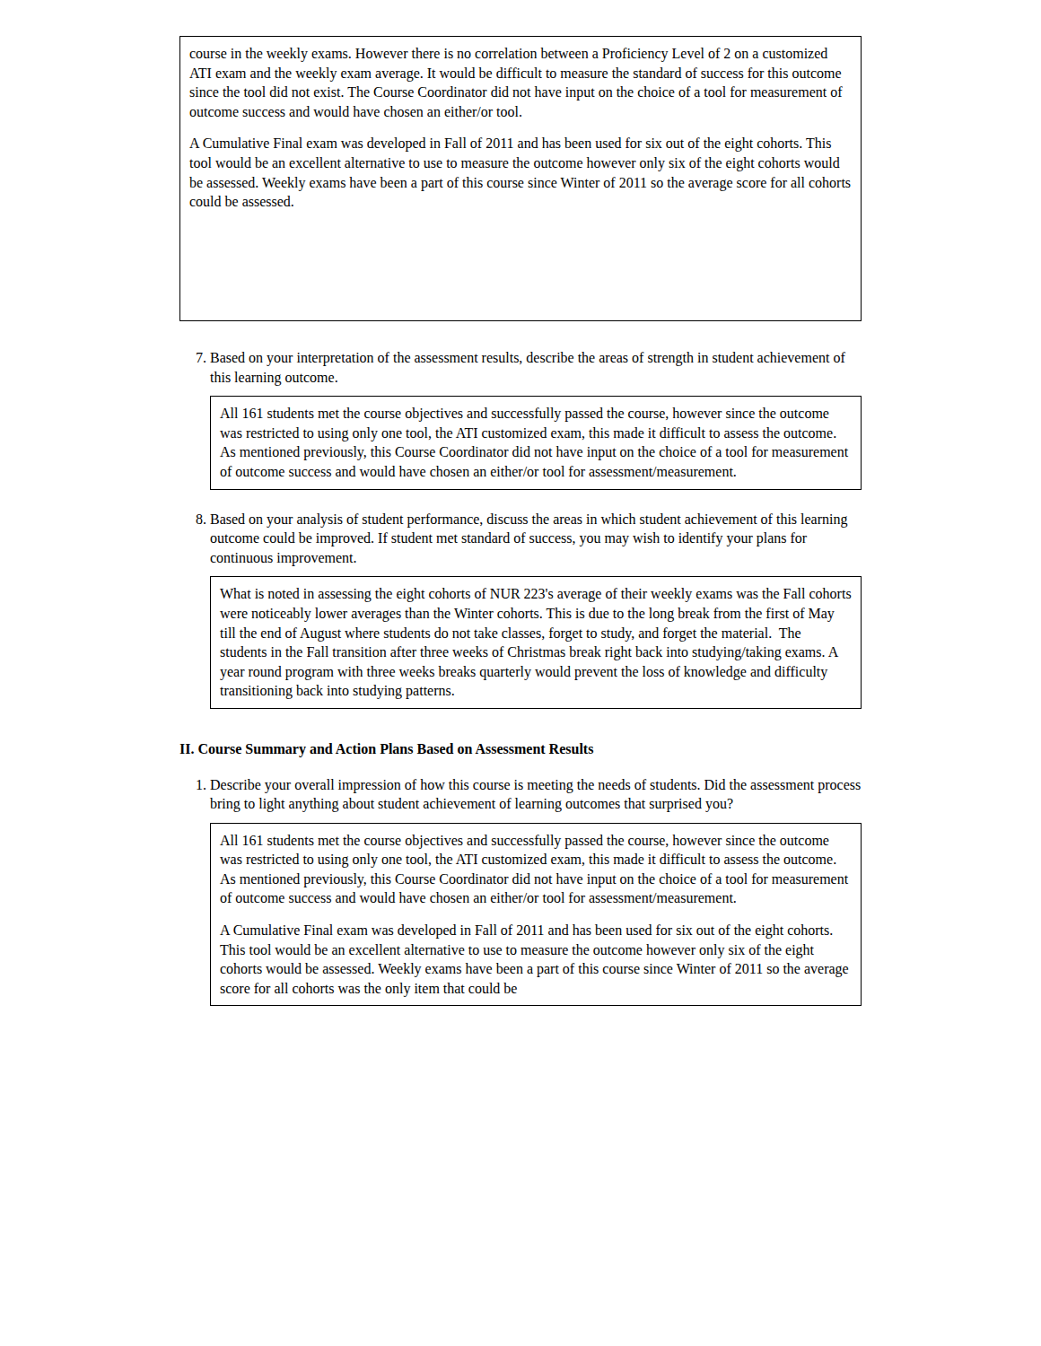course in the weekly exams. However there is no correlation between a Proficiency Level of 2 on a customized ATI exam and the weekly exam average. It would be difficult to measure the standard of success for this outcome since the tool did not exist. The Course Coordinator did not have input on the choice of a tool for measurement of outcome success and would have chosen an either/or tool.
A Cumulative Final exam was developed in Fall of 2011 and has been used for six out of the eight cohorts. This tool would be an excellent alternative to use to measure the outcome however only six of the eight cohorts would be assessed. Weekly exams have been a part of this course since Winter of 2011 so the average score for all cohorts could be assessed.
Based on your interpretation of the assessment results, describe the areas of strength in student achievement of this learning outcome.
All 161 students met the course objectives and successfully passed the course, however since the outcome was restricted to using only one tool, the ATI customized exam, this made it difficult to assess the outcome. As mentioned previously, this Course Coordinator did not have input on the choice of a tool for measurement of outcome success and would have chosen an either/or tool for assessment/measurement.
Based on your analysis of student performance, discuss the areas in which student achievement of this learning outcome could be improved. If student met standard of success, you may wish to identify your plans for continuous improvement.
What is noted in assessing the eight cohorts of NUR 223's average of their weekly exams was the Fall cohorts were noticeably lower averages than the Winter cohorts. This is due to the long break from the first of May till the end of August where students do not take classes, forget to study, and forget the material. The students in the Fall transition after three weeks of Christmas break right back into studying/taking exams. A year round program with three weeks breaks quarterly would prevent the loss of knowledge and difficulty transitioning back into studying patterns.
II. Course Summary and Action Plans Based on Assessment Results
Describe your overall impression of how this course is meeting the needs of students. Did the assessment process bring to light anything about student achievement of learning outcomes that surprised you?
All 161 students met the course objectives and successfully passed the course, however since the outcome was restricted to using only one tool, the ATI customized exam, this made it difficult to assess the outcome. As mentioned previously, this Course Coordinator did not have input on the choice of a tool for measurement of outcome success and would have chosen an either/or tool for assessment/measurement.
A Cumulative Final exam was developed in Fall of 2011 and has been used for six out of the eight cohorts. This tool would be an excellent alternative to use to measure the outcome however only six of the eight cohorts would be assessed. Weekly exams have been a part of this course since Winter of 2011 so the average score for all cohorts was the only item that could be